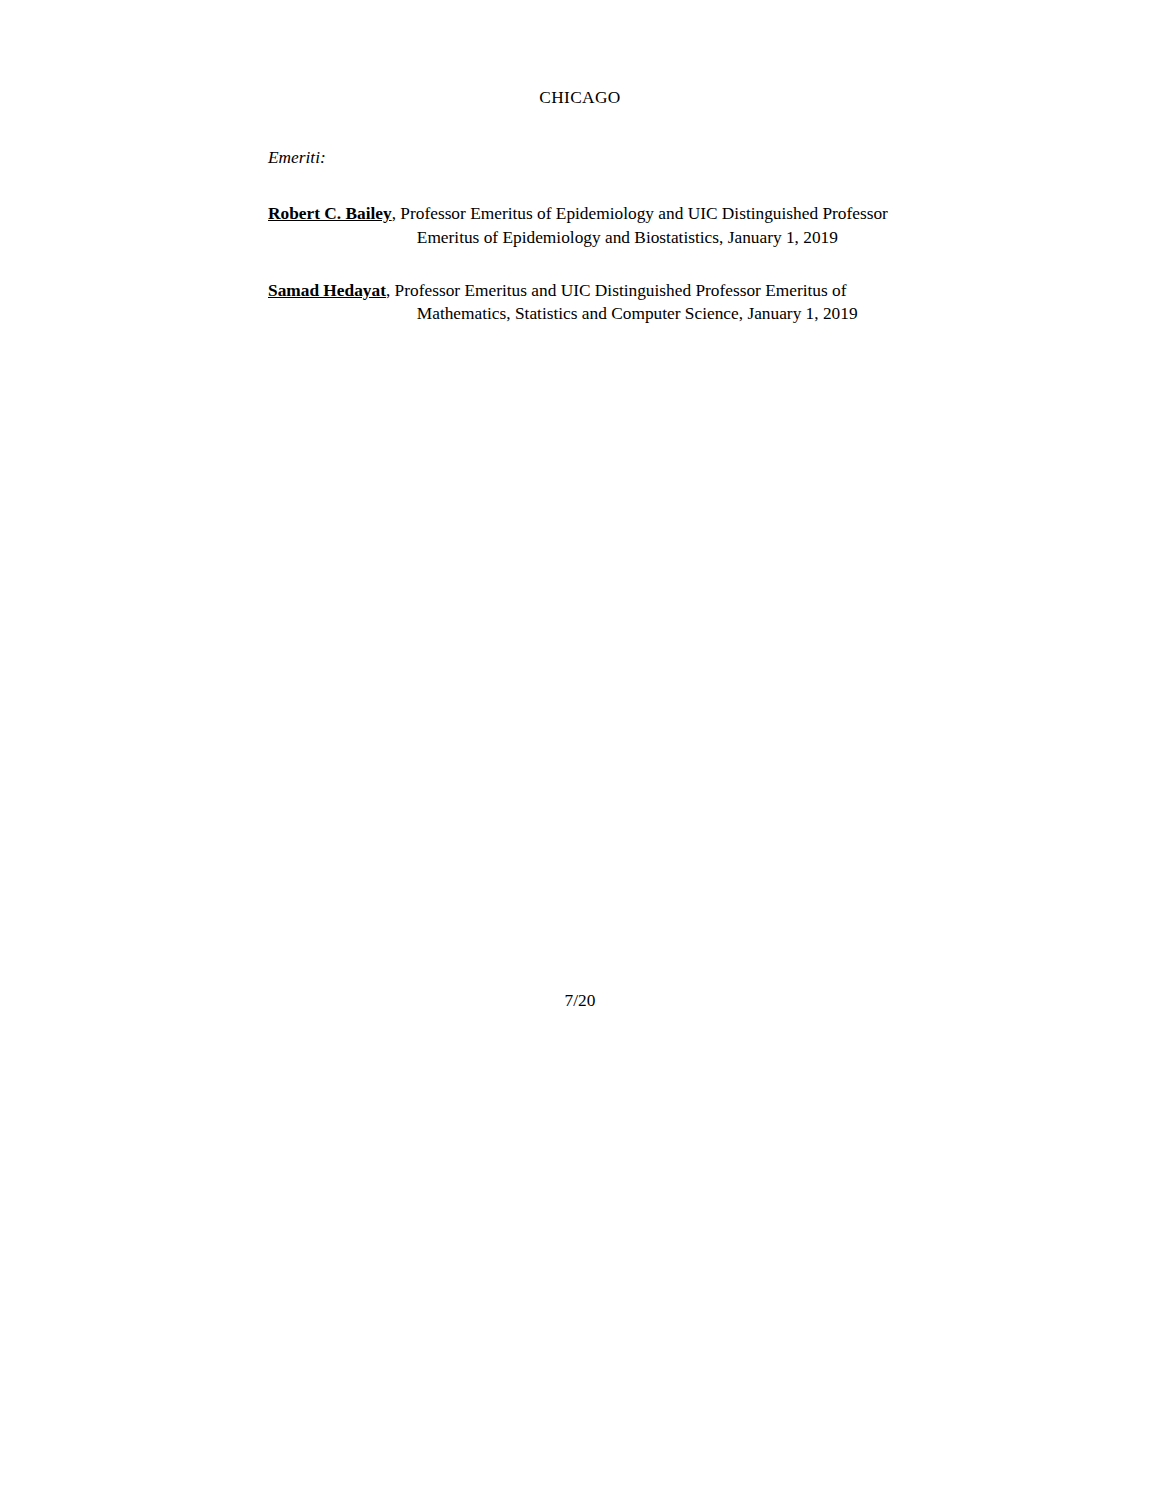CHICAGO
Emeriti:
Robert C. Bailey, Professor Emeritus of Epidemiology and UIC Distinguished Professor Emeritus of Epidemiology and Biostatistics, January 1, 2019
Samad Hedayat, Professor Emeritus and UIC Distinguished Professor Emeritus of Mathematics, Statistics and Computer Science, January 1, 2019
7/20